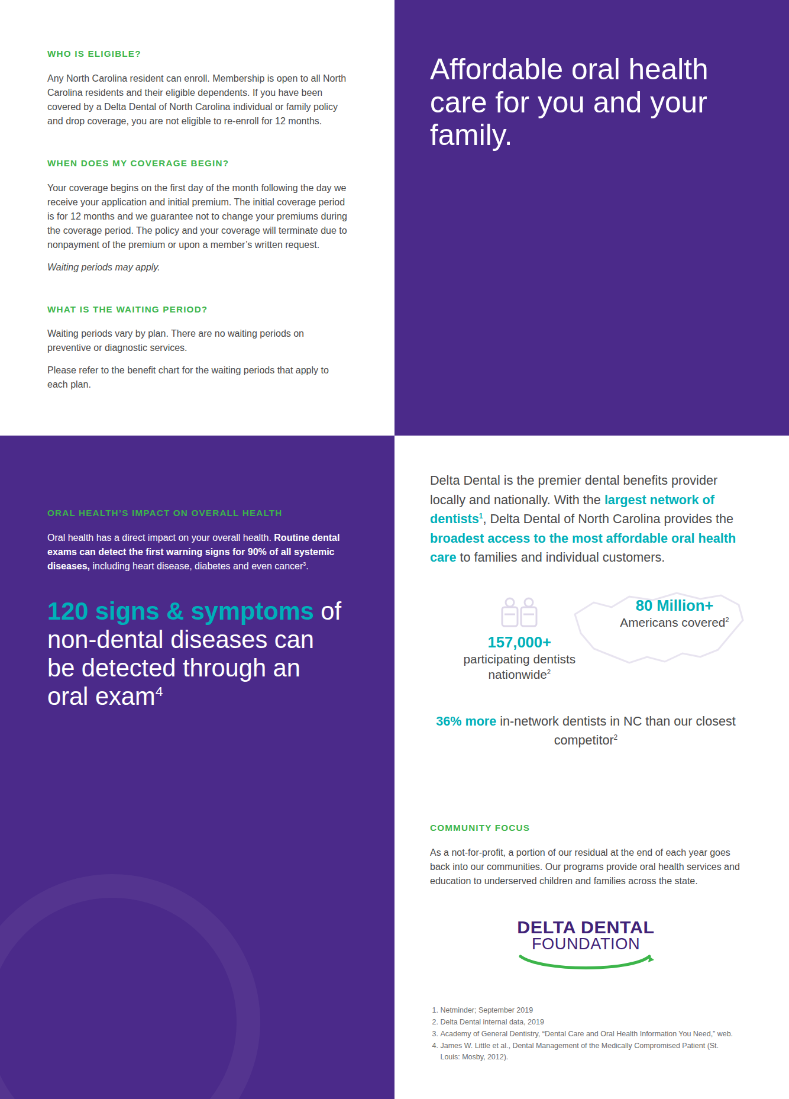Affordable oral health care for you and your family.
Who is eligible?
Any North Carolina resident can enroll. Membership is open to all North Carolina residents and their eligible dependents. If you have been covered by a Delta Dental of North Carolina individual or family policy and drop coverage, you are not eligible to re-enroll for 12 months.
When does my coverage begin?
Your coverage begins on the first day of the month following the day we receive your application and initial premium. The initial coverage period is for 12 months and we guarantee not to change your premiums during the coverage period. The policy and your coverage will terminate due to nonpayment of the premium or upon a member’s written request.
Waiting periods may apply.
What is the waiting period?
Waiting periods vary by plan. There are no waiting periods on preventive or diagnostic services.
Please refer to the benefit chart for the waiting periods that apply to each plan.
Delta Dental is the premier dental benefits provider locally and nationally. With the largest network of dentists1, Delta Dental of North Carolina provides the broadest access to the most affordable oral health care to families and individual customers.
157,000+ participating dentists nationwide2
80 Million+ Americans covered2
36% more in-network dentists in NC than our closest competitor2
Oral health’s impact on overall health
Oral health has a direct impact on your overall health. Routine dental exams can detect the first warning signs for 90% of all systemic diseases, including heart disease, diabetes and even cancer3.
120 signs & symptoms of non-dental diseases can be detected through an oral exam4
Community focus
As a not-for-profit, a portion of our residual at the end of each year goes back into our communities. Our programs provide oral health services and education to underserved children and families across the state.
DELTA DENTAL
FOUNDATION
Netminder; September 2019
Delta Dental internal data, 2019
Academy of General Dentistry, “Dental Care and Oral Health Information You Need,” web.
James W. Little et al., Dental Management of the Medically Compromised Patient (St. Louis: Mosby, 2012).